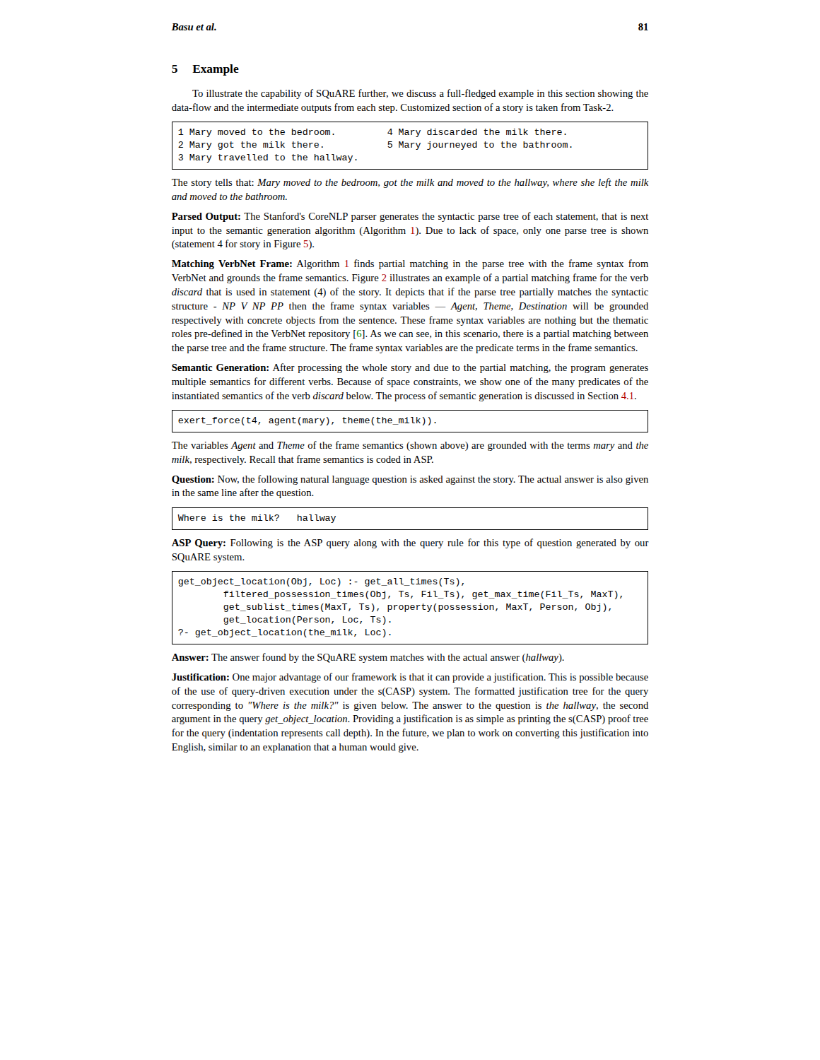Basu et al. 81
5 Example
To illustrate the capability of SQuARE further, we discuss a full-fledged example in this section showing the data-flow and the intermediate outputs from each step. Customized section of a story is taken from Task-2.
1 Mary moved to the bedroom. 2 Mary got the milk there. 3 Mary travelled to the hallway.
4 Mary discarded the milk there. 5 Mary journeyed to the bathroom.
The story tells that: Mary moved to the bedroom, got the milk and moved to the hallway, where she left the milk and moved to the bathroom.
Parsed Output: The Stanford's CoreNLP parser generates the syntactic parse tree of each statement, that is next input to the semantic generation algorithm (Algorithm 1). Due to lack of space, only one parse tree is shown (statement 4 for story in Figure 5).
Matching VerbNet Frame: Algorithm 1 finds partial matching in the parse tree with the frame syntax from VerbNet and grounds the frame semantics. Figure 2 illustrates an example of a partial matching frame for the verb discard that is used in statement (4) of the story. It depicts that if the parse tree partially matches the syntactic structure - NP V NP PP then the frame syntax variables — Agent, Theme, Destination will be grounded respectively with concrete objects from the sentence. These frame syntax variables are nothing but the thematic roles pre-defined in the VerbNet repository [6]. As we can see, in this scenario, there is a partial matching between the parse tree and the frame structure. The frame syntax variables are the predicate terms in the frame semantics.
Semantic Generation: After processing the whole story and due to the partial matching, the program generates multiple semantics for different verbs. Because of space constraints, we show one of the many predicates of the instantiated semantics of the verb discard below. The process of semantic generation is discussed in Section 4.1.
exert_force(t4, agent(mary), theme(the_milk)).
The variables Agent and Theme of the frame semantics (shown above) are grounded with the terms mary and the milk, respectively. Recall that frame semantics is coded in ASP.
Question: Now, the following natural language question is asked against the story. The actual answer is also given in the same line after the question.
Where is the milk? hallway
ASP Query: Following is the ASP query along with the query rule for this type of question generated by our SQuARE system.
get_object_location(Obj, Loc) :- get_all_times(Ts), filtered_possession_times(Obj, Ts, Fil_Ts), get_max_time(Fil_Ts, MaxT), get_sublist_times(MaxT, Ts), property(possession, MaxT, Person, Obj), get_location(Person, Loc, Ts). ?- get_object_location(the_milk, Loc).
Answer: The answer found by the SQuARE system matches with the actual answer (hallway).
Justification: One major advantage of our framework is that it can provide a justification. This is possible because of the use of query-driven execution under the s(CASP) system. The formatted justification tree for the query corresponding to "Where is the milk?" is given below. The answer to the question is the hallway, the second argument in the query get_object_location. Providing a justification is as simple as printing the s(CASP) proof tree for the query (indentation represents call depth). In the future, we plan to work on converting this justification into English, similar to an explanation that a human would give.